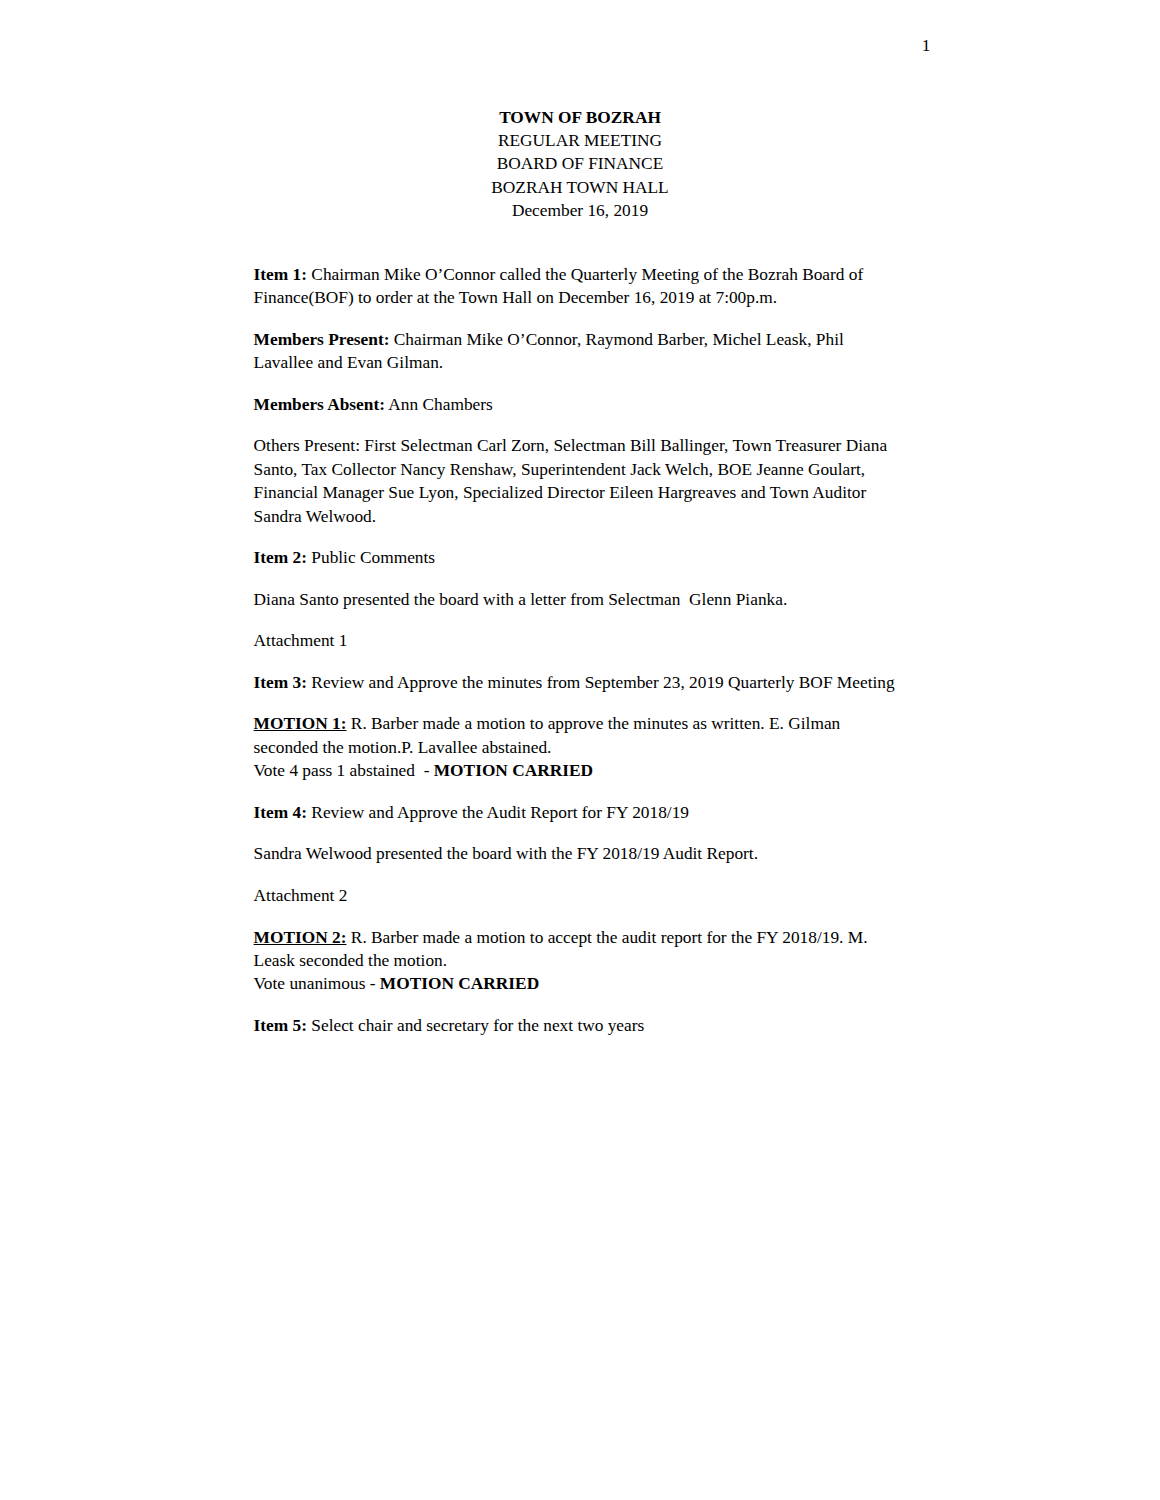1
TOWN OF BOZRAH REGULAR MEETING BOARD OF FINANCE BOZRAH TOWN HALL December 16, 2019
Item 1: Chairman Mike O’Connor called the Quarterly Meeting of the Bozrah Board of Finance(BOF) to order at the Town Hall on December 16, 2019 at 7:00p.m.
Members Present: Chairman Mike O’Connor, Raymond Barber, Michel Leask, Phil Lavallee and Evan Gilman.
Members Absent: Ann Chambers
Others Present: First Selectman Carl Zorn, Selectman Bill Ballinger, Town Treasurer Diana Santo, Tax Collector Nancy Renshaw, Superintendent Jack Welch, BOE Jeanne Goulart, Financial Manager Sue Lyon, Specialized Director Eileen Hargreaves and Town Auditor Sandra Welwood.
Item 2: Public Comments
Diana Santo presented the board with a letter from Selectman Glenn Pianka.
Attachment 1
Item 3: Review and Approve the minutes from September 23, 2019 Quarterly BOF Meeting
MOTION 1: R. Barber made a motion to approve the minutes as written. E. Gilman seconded the motion.P. Lavallee abstained.
Vote 4 pass 1 abstained - MOTION CARRIED
Item 4: Review and Approve the Audit Report for FY 2018/19
Sandra Welwood presented the board with the FY 2018/19 Audit Report.
Attachment 2
MOTION 2: R. Barber made a motion to accept the audit report for the FY 2018/19. M. Leask seconded the motion.
Vote unanimous - MOTION CARRIED
Item 5: Select chair and secretary for the next two years